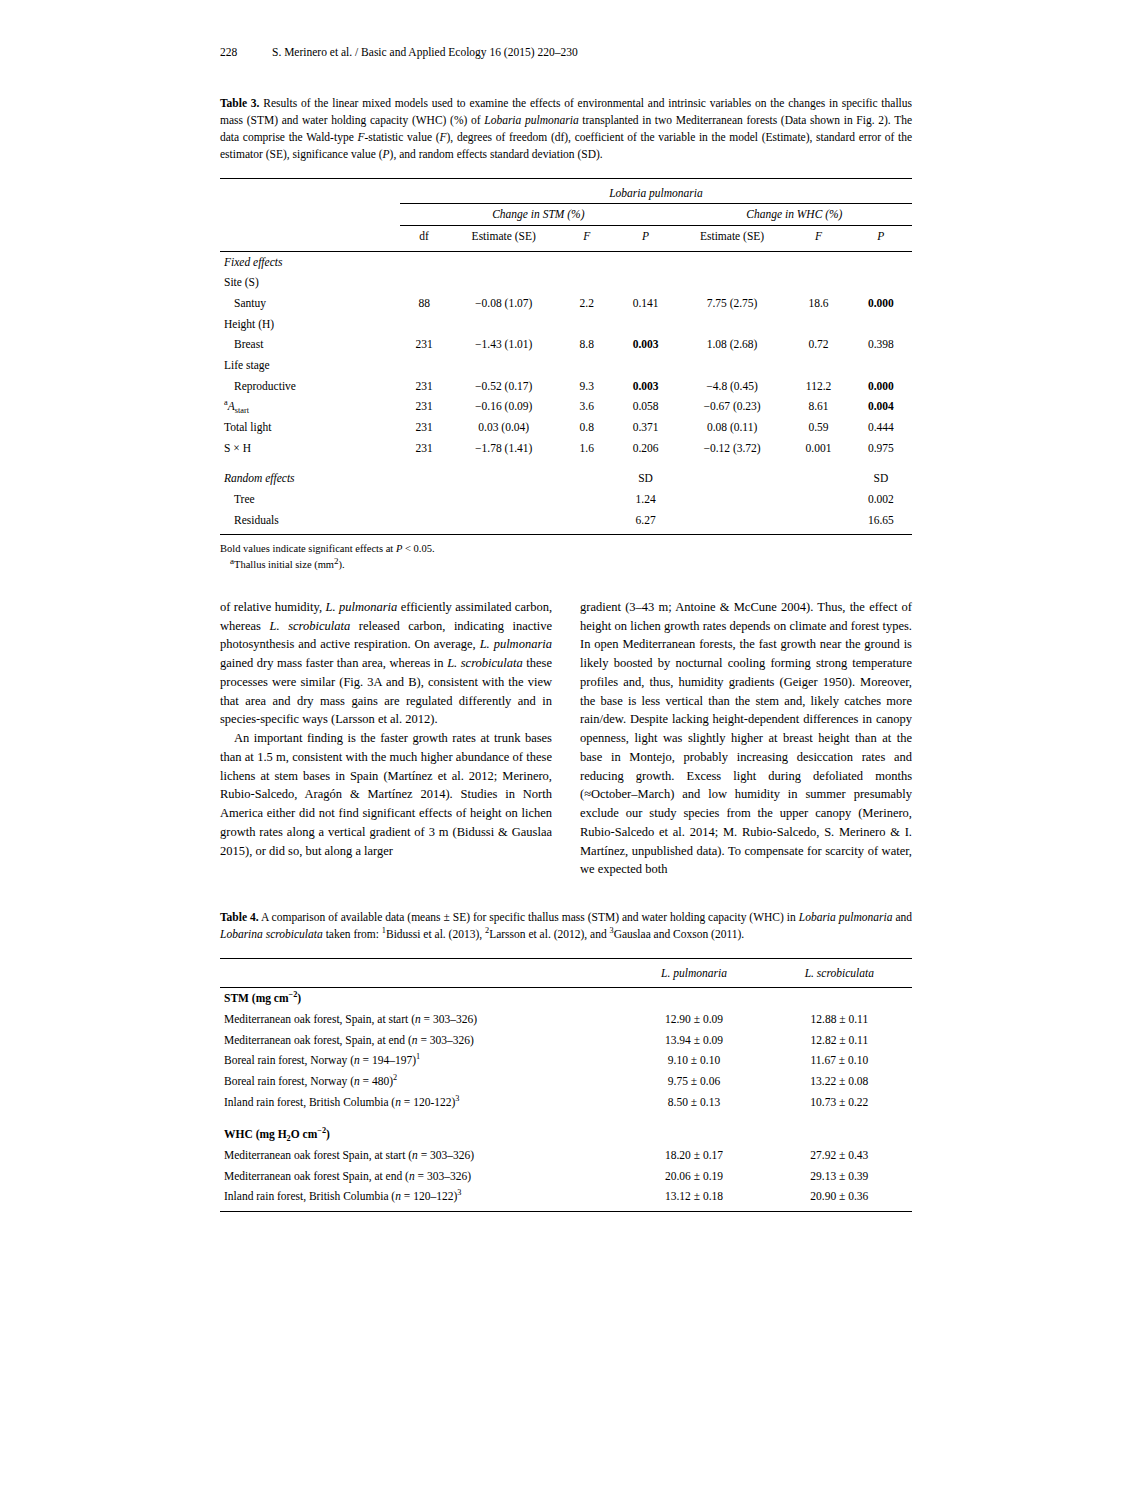228
S. Merinero et al. / Basic and Applied Ecology 16 (2015) 220–230
Table 3. Results of the linear mixed models used to examine the effects of environmental and intrinsic variables on the changes in specific thallus mass (STM) and water holding capacity (WHC) (%) of Lobaria pulmonaria transplanted in two Mediterranean forests (Data shown in Fig. 2). The data comprise the Wald-type F-statistic value (F), degrees of freedom (df), coefficient of the variable in the model (Estimate), standard error of the estimator (SE), significance value (P), and random effects standard deviation (SD).
| | Lobaria pulmonaria |
| --- | --- |
| | Change in STM (%) | Change in WHC (%) |
| | df | Estimate (SE) | F | P | Estimate (SE) | F | P |
| Fixed effects | |
| Site (S) | |
| Santuy | 88 | −0.08 (1.07) | 2.2 | 0.141 | 7.75 (2.75) | 18.6 | 0.000 |
| Height (H) | |
| Breast | 231 | −1.43 (1.01) | 8.8 | 0.003 | 1.08 (2.68) | 0.72 | 0.398 |
| Life stage | |
| Reproductive | 231 | −0.52 (0.17) | 9.3 | 0.003 | −4.8 (0.45) | 112.2 | 0.000 |
| a A start | 231 | −0.16 (0.09) | 3.6 | 0.058 | −0.67 (0.23) | 8.61 | 0.004 |
| Total light | 231 | 0.03 (0.04) | 0.8 | 0.371 | 0.08 (0.11) | 0.59 | 0.444 |
| S × H | 231 | −1.78 (1.41) | 1.6 | 0.206 | −0.12 (3.72) | 0.001 | 0.975 |
| Random effects | | SD | | SD |
| Tree | | 1.24 | | 0.002 |
| Residuals | | 6.27 | | 16.65 |
Bold values indicate significant effects at P < 0.05.
aThallus initial size (mm2).
of relative humidity, L. pulmonaria efficiently assimilated carbon, whereas L. scrobiculata released carbon, indicating inactive photosynthesis and active respiration. On average, L. pulmonaria gained dry mass faster than area, whereas in L. scrobiculata these processes were similar (Fig. 3A and B), consistent with the view that area and dry mass gains are regulated differently and in species-specific ways (Larsson et al. 2012).
An important finding is the faster growth rates at trunk bases than at 1.5 m, consistent with the much higher abundance of these lichens at stem bases in Spain (Martínez et al. 2012; Merinero, Rubio-Salcedo, Aragón & Martínez 2014). Studies in North America either did not find significant effects of height on lichen growth rates along a vertical gradient of 3 m (Bidussi & Gauslaa 2015), or did so, but along a larger
gradient (3–43 m; Antoine & McCune 2004). Thus, the effect of height on lichen growth rates depends on climate and forest types. In open Mediterranean forests, the fast growth near the ground is likely boosted by nocturnal cooling forming strong temperature profiles and, thus, humidity gradients (Geiger 1950). Moreover, the base is less vertical than the stem and, likely catches more rain/dew. Despite lacking height-dependent differences in canopy openness, light was slightly higher at breast height than at the base in Montejo, probably increasing desiccation rates and reducing growth. Excess light during defoliated months (≈October–March) and low humidity in summer presumably exclude our study species from the upper canopy (Merinero, Rubio-Salcedo et al. 2014; M. Rubio-Salcedo, S. Merinero & I. Martínez, unpublished data). To compensate for scarcity of water, we expected both
Table 4. A comparison of available data (means ± SE) for specific thallus mass (STM) and water holding capacity (WHC) in Lobaria pulmonaria and Lobarina scrobiculata taken from: 1Bidussi et al. (2013), 2Larsson et al. (2012), and 3Gauslaa and Coxson (2011).
| | L. pulmonaria | L. scrobiculata |
| --- | --- | --- |
| STM (mg cm −2 ) | | |
| Mediterranean oak forest, Spain, at start ( n = 303–326) | 12.90 ± 0.09 | 12.88 ± 0.11 |
| Mediterranean oak forest, Spain, at end ( n = 303–326) | 13.94 ± 0.09 | 12.82 ± 0.11 |
| Boreal rain forest, Norway ( n = 194–197) 1 | 9.10 ± 0.10 | 11.67 ± 0.10 |
| Boreal rain forest, Norway ( n = 480) 2 | 9.75 ± 0.06 | 13.22 ± 0.08 |
| Inland rain forest, British Columbia ( n = 120-122) 3 | 8.50 ± 0.13 | 10.73 ± 0.22 |
| WHC (mg H 2 O cm −2 ) | | |
| Mediterranean oak forest Spain, at start ( n = 303–326) | 18.20 ± 0.17 | 27.92 ± 0.43 |
| Mediterranean oak forest Spain, at end ( n = 303–326) | 20.06 ± 0.19 | 29.13 ± 0.39 |
| Inland rain forest, British Columbia ( n = 120–122) 3 | 13.12 ± 0.18 | 20.90 ± 0.36 |